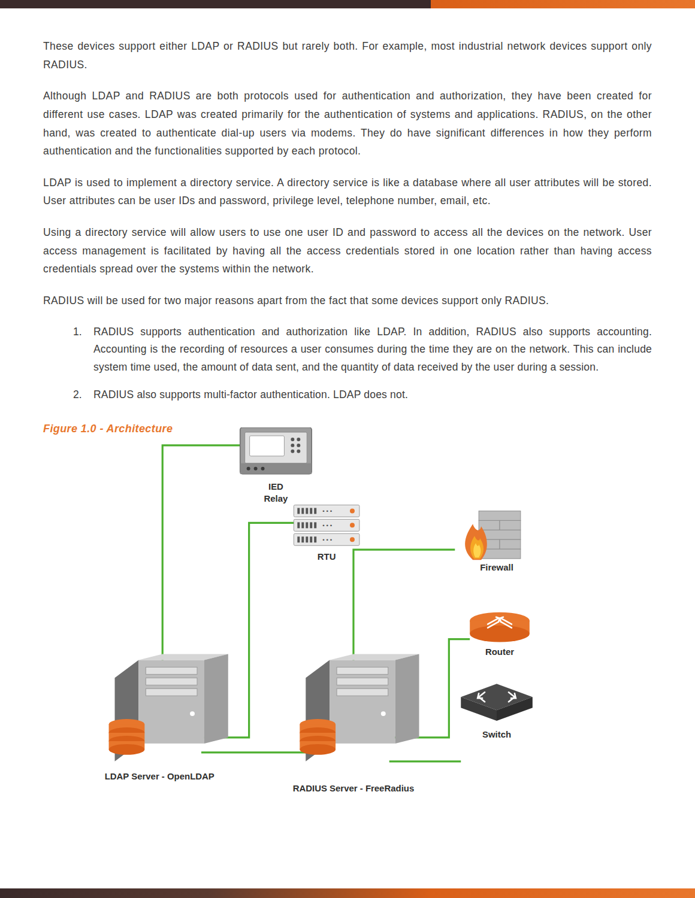These devices support either LDAP or RADIUS but rarely both. For example, most industrial network devices support only RADIUS.
Although LDAP and RADIUS are both protocols used for authentication and authorization, they have been created for different use cases. LDAP was created primarily for the authentication of systems and applications. RADIUS, on the other hand, was created to authenticate dial-up users via modems. They do have significant differences in how they perform authentication and the functionalities supported by each protocol.
LDAP is used to implement a directory service. A directory service is like a database where all user attributes will be stored. User attributes can be user IDs and password, privilege level, telephone number, email, etc.
Using a directory service will allow users to use one user ID and password to access all the devices on the network. User access management is facilitated by having all the access credentials stored in one location rather than having access credentials spread over the systems within the network.
RADIUS will be used for two major reasons apart from the fact that some devices support only RADIUS.
RADIUS supports authentication and authorization like LDAP. In addition, RADIUS also supports accounting. Accounting is the recording of resources a user consumes during the time they are on the network. This can include system time used, the amount of data sent, and the quantity of data received by the user during a session.
RADIUS also supports multi-factor authentication. LDAP does not.
Figure 1.0 - Architecture
IED Relay • • • • • • • • • RTU Firewall Router Switch LDAP Server - OpenLDAP RADIUS Server - FreeRadius